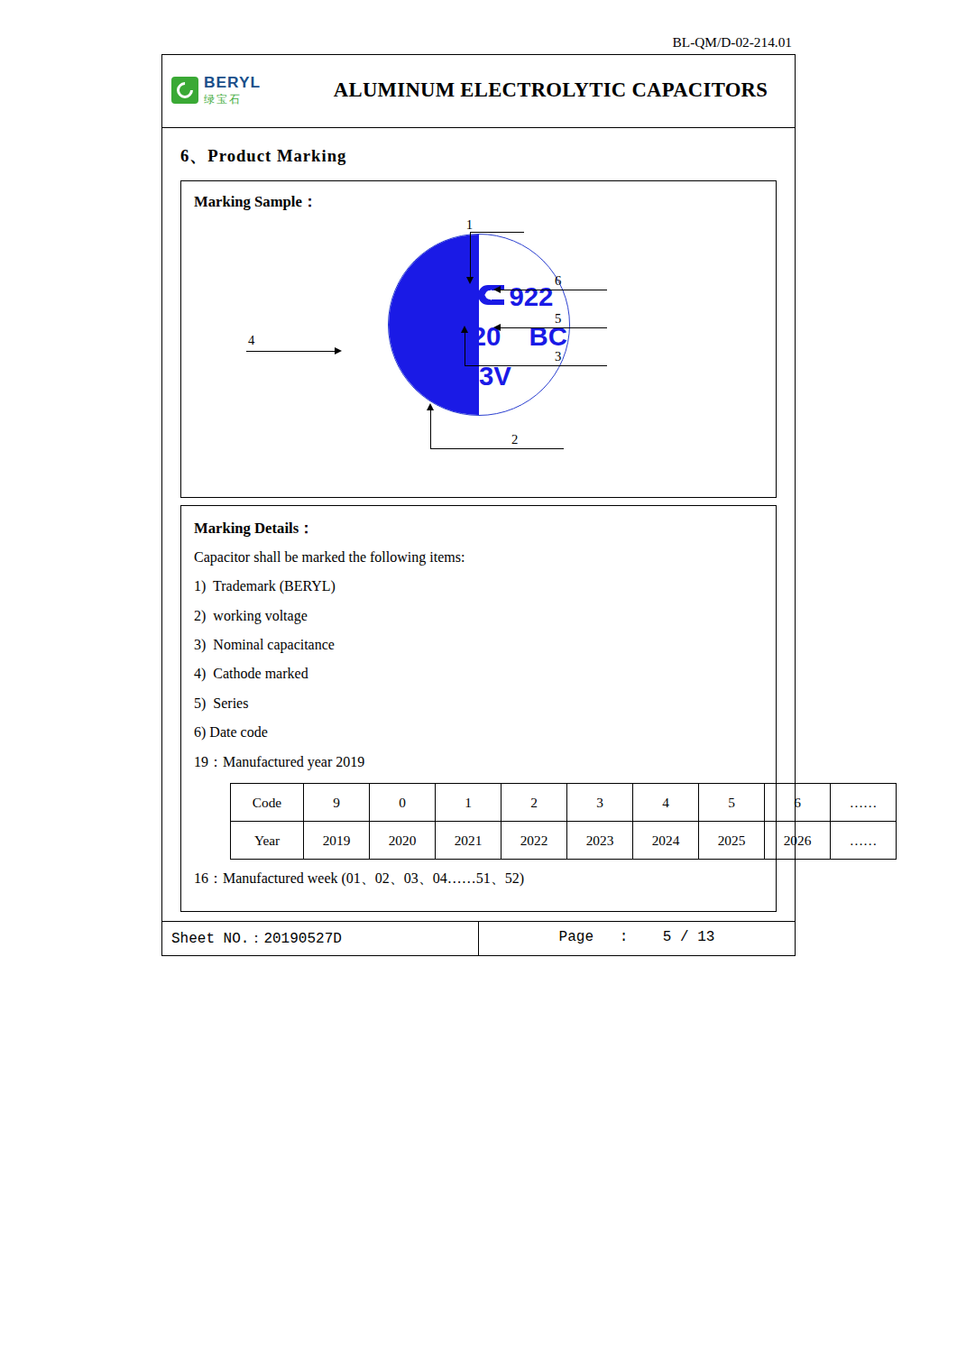BL-QM/D-02-214.01
BERYL
绿宝石
ALUMINUM ELECTROLYTIC CAPACITORS
6、Product Marking
Marking Sample：
922
820
BC
6.3V
1
4
6
5
3
2
Marking Details：
Capacitor shall be marked the following items:
1) Trademark (BERYL)
2) working voltage
3) Nominal capacitance
4) Cathode marked
5) Series
6) Date code
19：Manufactured year 2019
| Code | 9 | 0 | 1 | 2 | 3 | 4 | 5 | 6 | …… |
| Year | 2019 | 2020 | 2021 | 2022 | 2023 | 2024 | 2025 | 2026 | …… |
16：Manufactured week (01、02、03、04……51、52)
Sheet NO.：20190527D
Page : 5 / 13